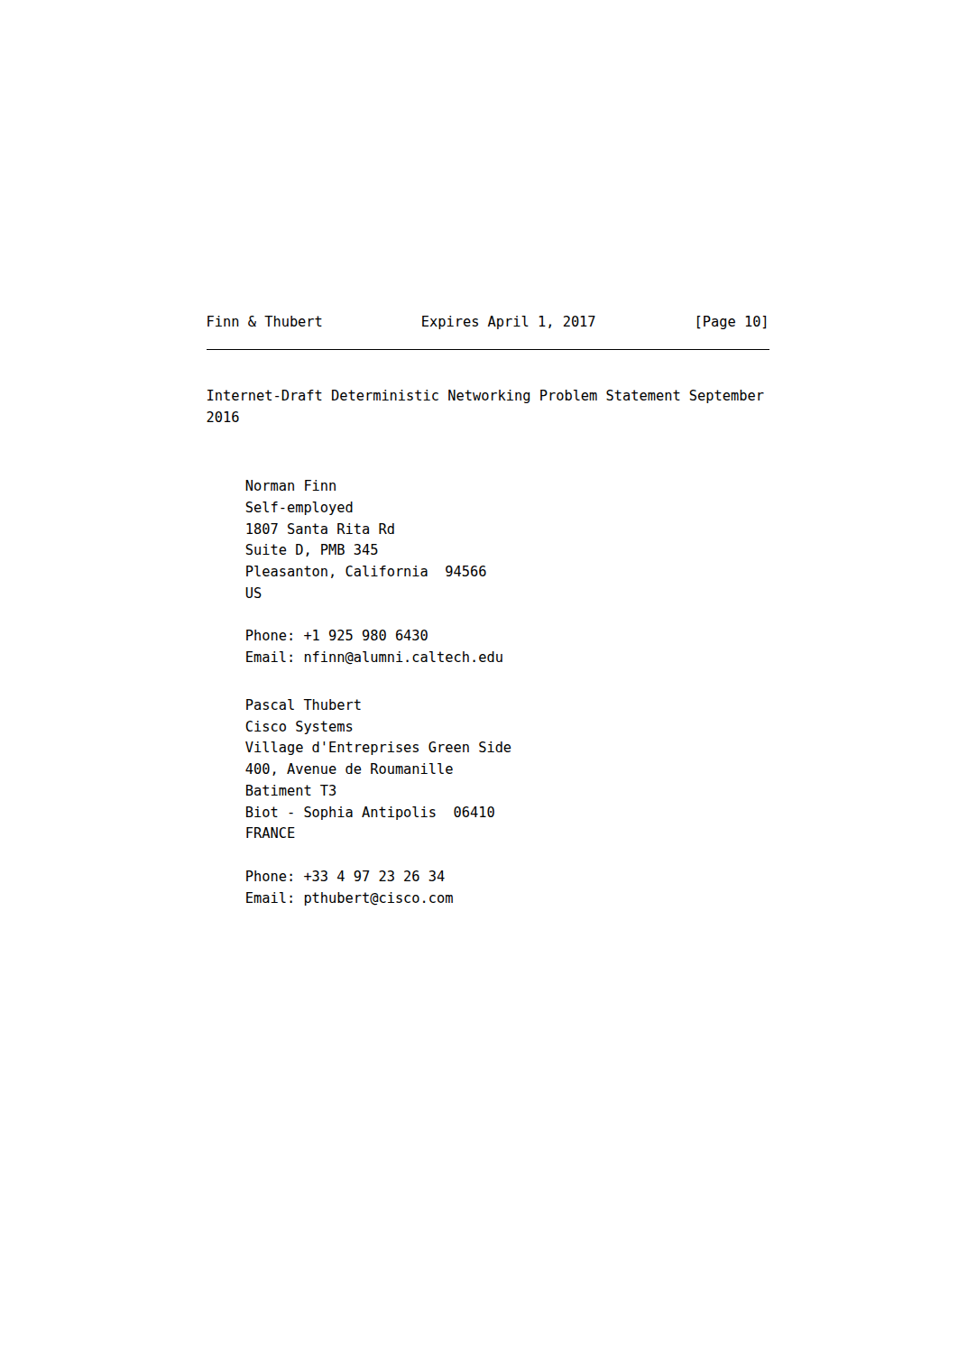Finn & Thubert Expires April 1, 2017 [Page 10]
Internet-Draft Deterministic Networking Problem Statement September 2016
Norman Finn
Self-employed
1807 Santa Rita Rd
Suite D, PMB 345
Pleasanton, California  94566
US

Phone: +1 925 980 6430
Email: nfinn@alumni.caltech.edu
Pascal Thubert
Cisco Systems
Village d'Entreprises Green Side
400, Avenue de Roumanille
Batiment T3
Biot - Sophia Antipolis  06410
FRANCE

Phone: +33 4 97 23 26 34
Email: pthubert@cisco.com